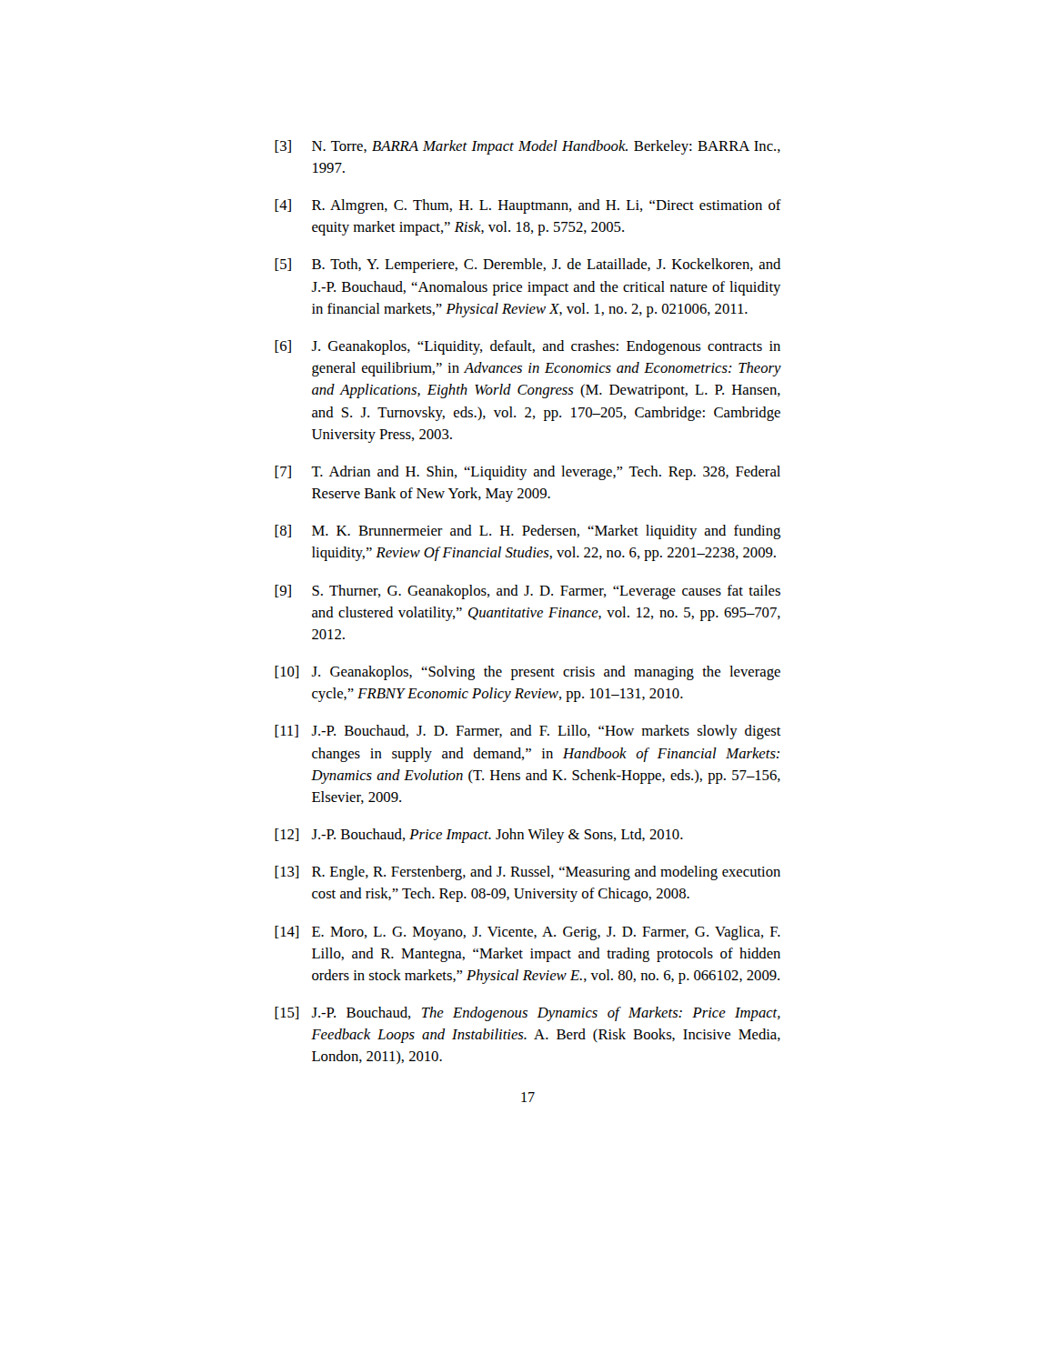[3] N. Torre, BARRA Market Impact Model Handbook. Berkeley: BARRA Inc., 1997.
[4] R. Almgren, C. Thum, H. L. Hauptmann, and H. Li, “Direct estimation of equity market impact,” Risk, vol. 18, p. 5752, 2005.
[5] B. Toth, Y. Lemperiere, C. Deremble, J. de Lataillade, J. Kockelkoren, and J.-P. Bouchaud, “Anomalous price impact and the critical nature of liquidity in financial markets,” Physical Review X, vol. 1, no. 2, p. 021006, 2011.
[6] J. Geanakoplos, “Liquidity, default, and crashes: Endogenous contracts in general equilibrium,” in Advances in Economics and Econometrics: Theory and Applications, Eighth World Congress (M. Dewatripont, L. P. Hansen, and S. J. Turnovsky, eds.), vol. 2, pp. 170–205, Cambridge: Cambridge University Press, 2003.
[7] T. Adrian and H. Shin, “Liquidity and leverage,” Tech. Rep. 328, Federal Reserve Bank of New York, May 2009.
[8] M. K. Brunnermeier and L. H. Pedersen, “Market liquidity and funding liquidity,” Review Of Financial Studies, vol. 22, no. 6, pp. 2201–2238, 2009.
[9] S. Thurner, G. Geanakoplos, and J. D. Farmer, “Leverage causes fat tailes and clustered volatility,” Quantitative Finance, vol. 12, no. 5, pp. 695–707, 2012.
[10] J. Geanakoplos, “Solving the present crisis and managing the leverage cycle,” FRBNY Economic Policy Review, pp. 101–131, 2010.
[11] J.-P. Bouchaud, J. D. Farmer, and F. Lillo, “How markets slowly digest changes in supply and demand,” in Handbook of Financial Markets: Dynamics and Evolution (T. Hens and K. Schenk-Hoppe, eds.), pp. 57–156, Elsevier, 2009.
[12] J.-P. Bouchaud, Price Impact. John Wiley & Sons, Ltd, 2010.
[13] R. Engle, R. Ferstenberg, and J. Russel, “Measuring and modeling execution cost and risk,” Tech. Rep. 08-09, University of Chicago, 2008.
[14] E. Moro, L. G. Moyano, J. Vicente, A. Gerig, J. D. Farmer, G. Vaglica, F. Lillo, and R. Mantegna, “Market impact and trading protocols of hidden orders in stock markets,” Physical Review E., vol. 80, no. 6, p. 066102, 2009.
[15] J.-P. Bouchaud, The Endogenous Dynamics of Markets: Price Impact, Feedback Loops and Instabilities. A. Berd (Risk Books, Incisive Media, London, 2011), 2010.
17